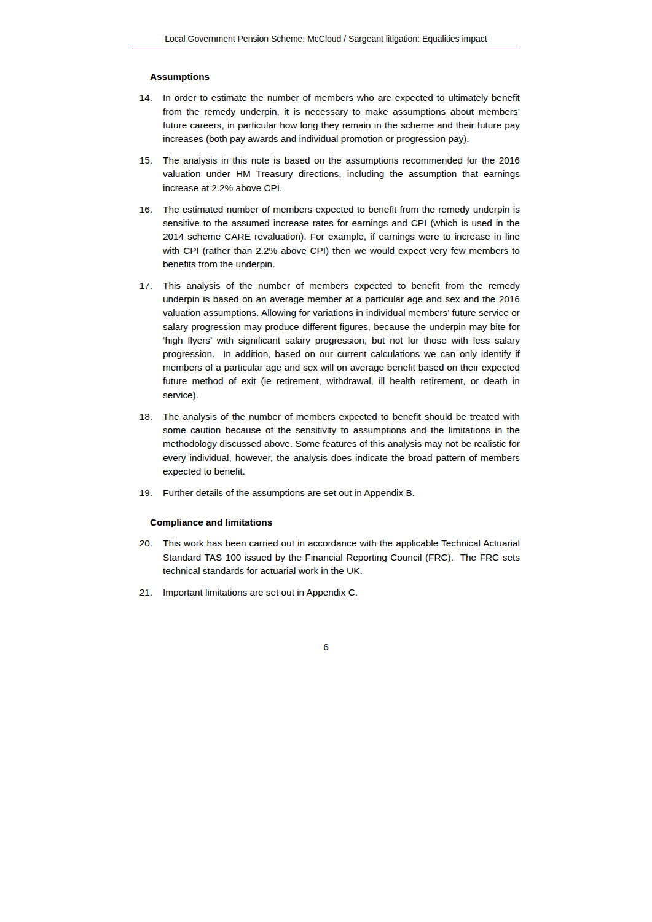Local Government Pension Scheme: McCloud / Sargeant litigation: Equalities impact
Assumptions
In order to estimate the number of members who are expected to ultimately benefit from the remedy underpin, it is necessary to make assumptions about members’ future careers, in particular how long they remain in the scheme and their future pay increases (both pay awards and individual promotion or progression pay).
The analysis in this note is based on the assumptions recommended for the 2016 valuation under HM Treasury directions, including the assumption that earnings increase at 2.2% above CPI.
The estimated number of members expected to benefit from the remedy underpin is sensitive to the assumed increase rates for earnings and CPI (which is used in the 2014 scheme CARE revaluation). For example, if earnings were to increase in line with CPI (rather than 2.2% above CPI) then we would expect very few members to benefits from the underpin.
This analysis of the number of members expected to benefit from the remedy underpin is based on an average member at a particular age and sex and the 2016 valuation assumptions. Allowing for variations in individual members’ future service or salary progression may produce different figures, because the underpin may bite for ‘high flyers’ with significant salary progression, but not for those with less salary progression. In addition, based on our current calculations we can only identify if members of a particular age and sex will on average benefit based on their expected future method of exit (ie retirement, withdrawal, ill health retirement, or death in service).
The analysis of the number of members expected to benefit should be treated with some caution because of the sensitivity to assumptions and the limitations in the methodology discussed above. Some features of this analysis may not be realistic for every individual, however, the analysis does indicate the broad pattern of members expected to benefit.
Further details of the assumptions are set out in Appendix B.
Compliance and limitations
This work has been carried out in accordance with the applicable Technical Actuarial Standard TAS 100 issued by the Financial Reporting Council (FRC). The FRC sets technical standards for actuarial work in the UK.
Important limitations are set out in Appendix C.
6